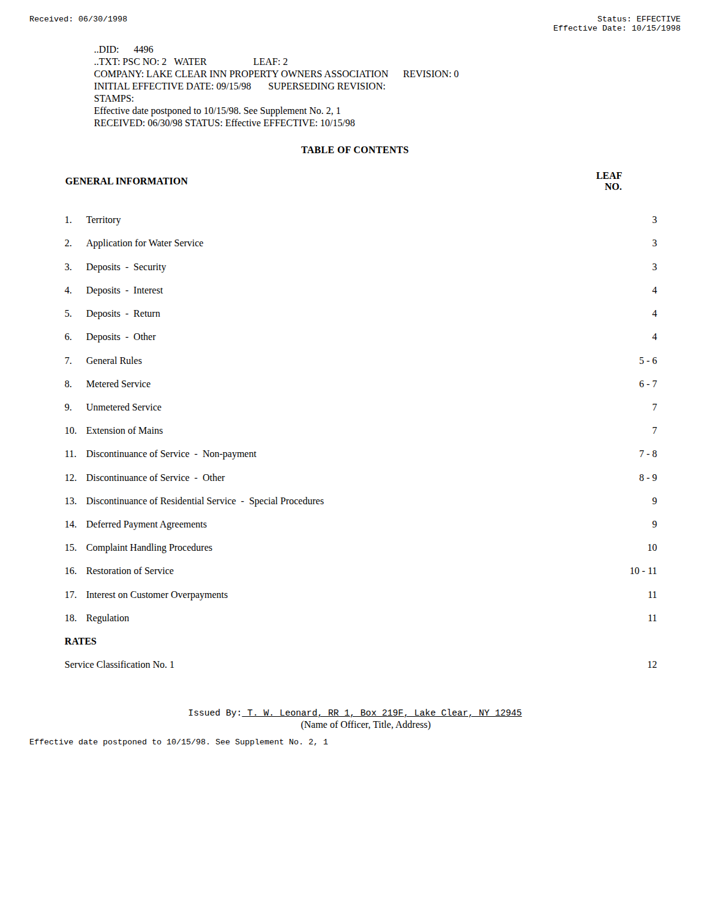Received: 06/30/1998
Status: EFFECTIVE
Effective Date: 10/15/1998
..DID: 4496
..TXT: PSC NO: 2 WATER LEAF: 2
COMPANY: LAKE CLEAR INN PROPERTY OWNERS ASSOCIATION REVISION: 0
INITIAL EFFECTIVE DATE: 09/15/98 SUPERSEDING REVISION:
STAMPS:
Effective date postponed to 10/15/98. See Supplement No. 2, 1
RECEIVED: 06/30/98 STATUS: Effective EFFECTIVE: 10/15/98
TABLE OF CONTENTS
| GENERAL INFORMATION | LEAF NO. |
| --- | --- |
| 1. | Territory | 3 |
| 2. | Application for Water Service | 3 |
| 3. | Deposits - Security | 3 |
| 4. | Deposits - Interest | 4 |
| 5. | Deposits - Return | 4 |
| 6. | Deposits - Other | 4 |
| 7. | General Rules | 5 - 6 |
| 8. | Metered Service | 6 - 7 |
| 9. | Unmetered Service | 7 |
| 10. | Extension of Mains | 7 |
| 11. | Discontinuance of Service - Non-payment | 7 - 8 |
| 12. | Discontinuance of Service - Other | 8 - 9 |
| 13. | Discontinuance of Residential Service - Special Procedures | 9 |
| 14. | Deferred Payment Agreements | 9 |
| 15. | Complaint Handling Procedures | 10 |
| 16. | Restoration of Service | 10 - 11 |
| 17. | Interest on Customer Overpayments | 11 |
| 18. | Regulation | 11 |
| RATES | |
| Service Classification No. 1 | 12 |
Issued By: T. W. Leonard, RR 1, Box 219F, Lake Clear, NY 12945
(Name of Officer, Title, Address)
Effective date postponed to 10/15/98. See Supplement No. 2, 1